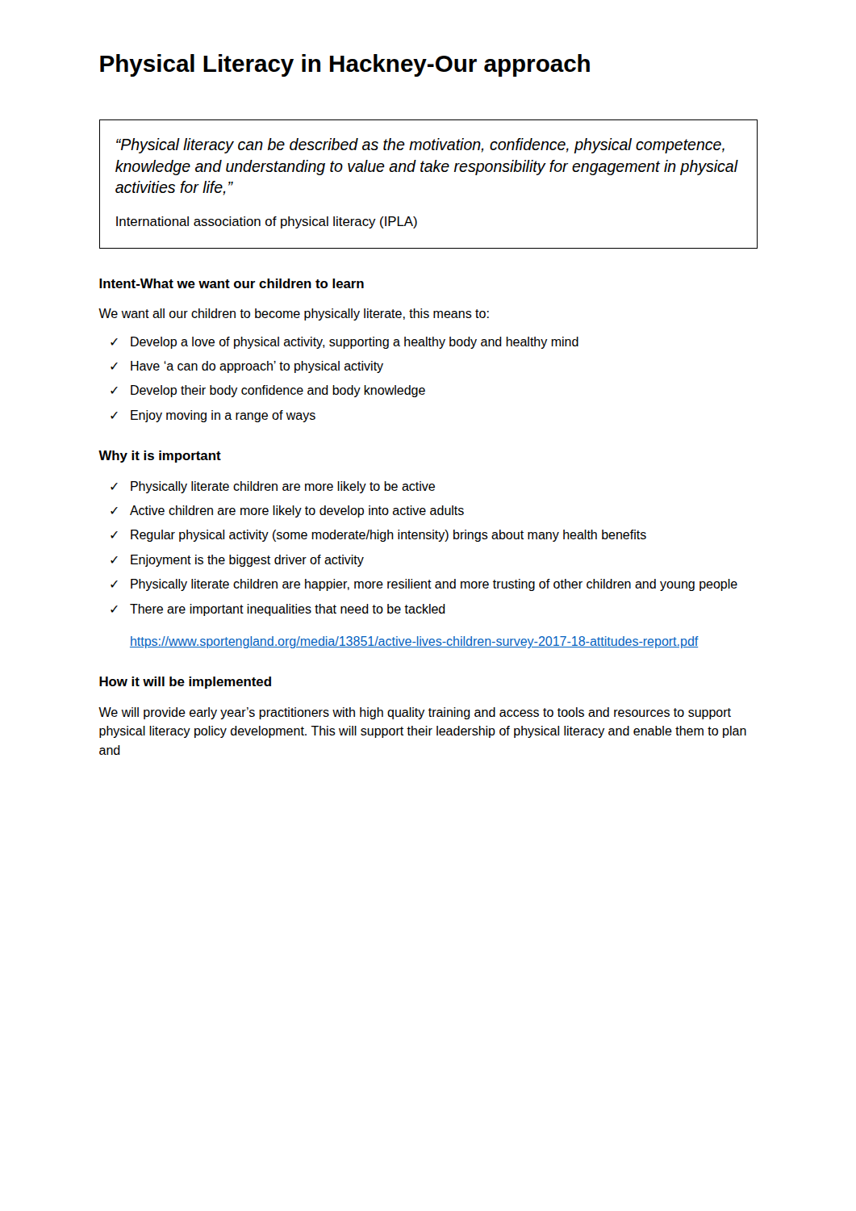Physical Literacy in Hackney-Our approach
“Physical literacy can be described as the motivation, confidence, physical competence, knowledge and understanding to value and take responsibility for engagement in physical activities for life,”
International association of physical literacy (IPLA)
Intent-What we want our children to learn
We want all our children to become physically literate, this means to:
Develop a love of physical activity, supporting a healthy body and healthy mind
Have ‘a can do approach’ to physical activity
Develop their body confidence and body knowledge
Enjoy moving in a range of ways
Why it is important
Physically literate children are more likely to be active
Active children are more likely to develop into active adults
Regular physical activity (some moderate/high intensity) brings about many health benefits
Enjoyment is the biggest driver of activity
Physically literate children are happier, more resilient and more trusting of other children and young people
There are important inequalities that need to be tackled
https://www.sportengland.org/media/13851/active-lives-children-survey-2017-18-attitudes-report.pdf
How it will be implemented
We will provide early year’s practitioners with high quality training and access to tools and resources to support physical literacy policy development. This will support their leadership of physical literacy and enable them to plan and